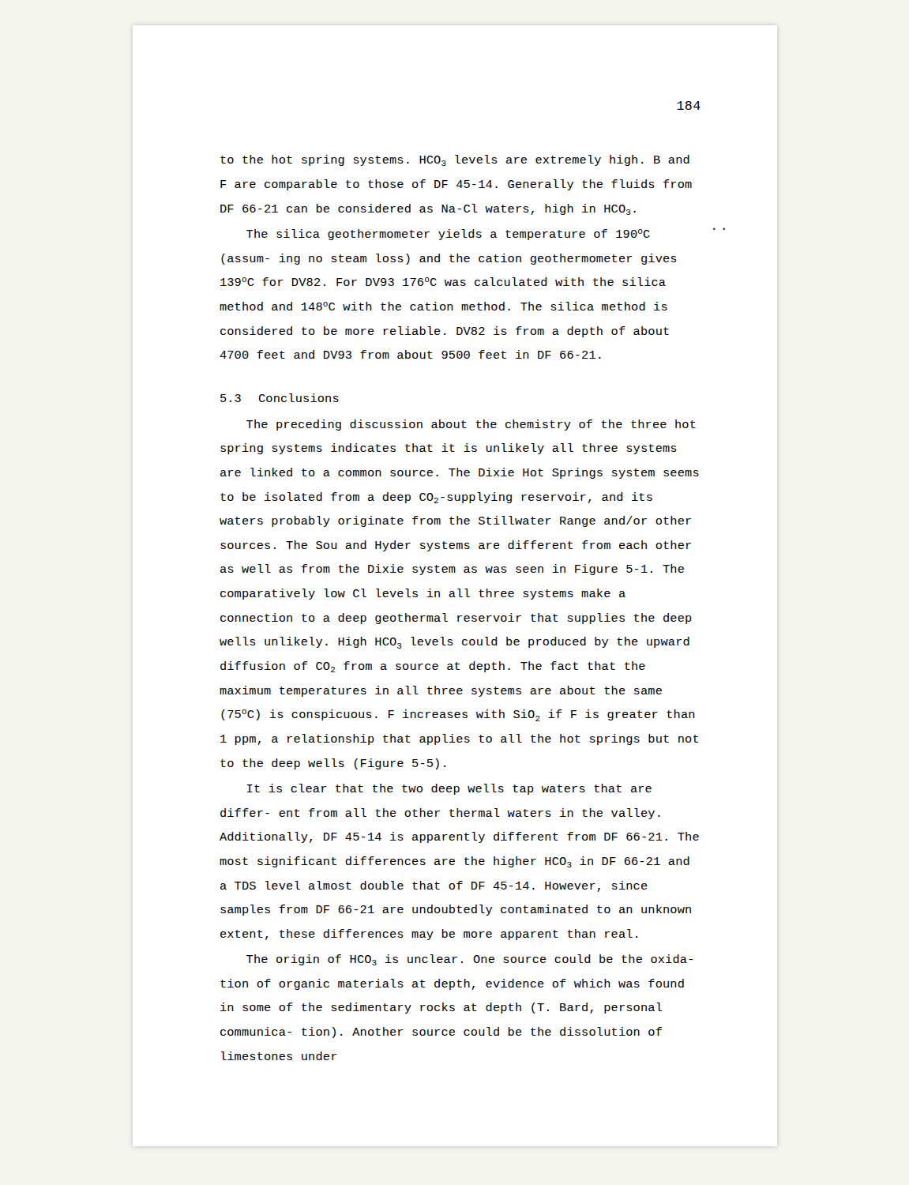184
to the hot spring systems. HCO3 levels are extremely high. B and F are comparable to those of DF 45-14. Generally the fluids from DF 66-21 can be considered as Na-Cl waters, high in HCO3.
The silica geothermometer yields a temperature of 190oC (assum- ing no steam loss) and the cation geothermometer gives 139oC for DV82. For DV93 176oC was calculated with the silica method and 148oC with the cation method. The silica method is considered to be more reliable. DV82 is from a depth of about 4700 feet and DV93 from about 9500 feet in DF 66-21.
5.3 Conclusions
The preceding discussion about the chemistry of the three hot spring systems indicates that it is unlikely all three systems are linked to a common source. The Dixie Hot Springs system seems to be isolated from a deep CO2-supplying reservoir, and its waters probably originate from the Stillwater Range and/or other sources. The Sou and Hyder systems are different from each other as well as from the Dixie system as was seen in Figure 5-1. The comparatively low Cl levels in all three systems make a connection to a deep geothermal reservoir that supplies the deep wells unlikely. High HCO3 levels could be produced by the upward diffusion of CO2 from a source at depth. The fact that the maximum temperatures in all three systems are about the same (75oC) is conspicuous. F increases with SiO2 if F is greater than 1 ppm, a relationship that applies to all the hot springs but not to the deep wells (Figure 5-5).
It is clear that the two deep wells tap waters that are differ- ent from all the other thermal waters in the valley. Additionally, DF 45-14 is apparently different from DF 66-21. The most significant differences are the higher HCO3 in DF 66-21 and a TDS level almost double that of DF 45-14. However, since samples from DF 66-21 are undoubtedly contaminated to an unknown extent, these differences may be more apparent than real.
The origin of HCO3 is unclear. One source could be the oxida- tion of organic materials at depth, evidence of which was found in some of the sedimentary rocks at depth (T. Bard, personal communica- tion). Another source could be the dissolution of limestones under
..